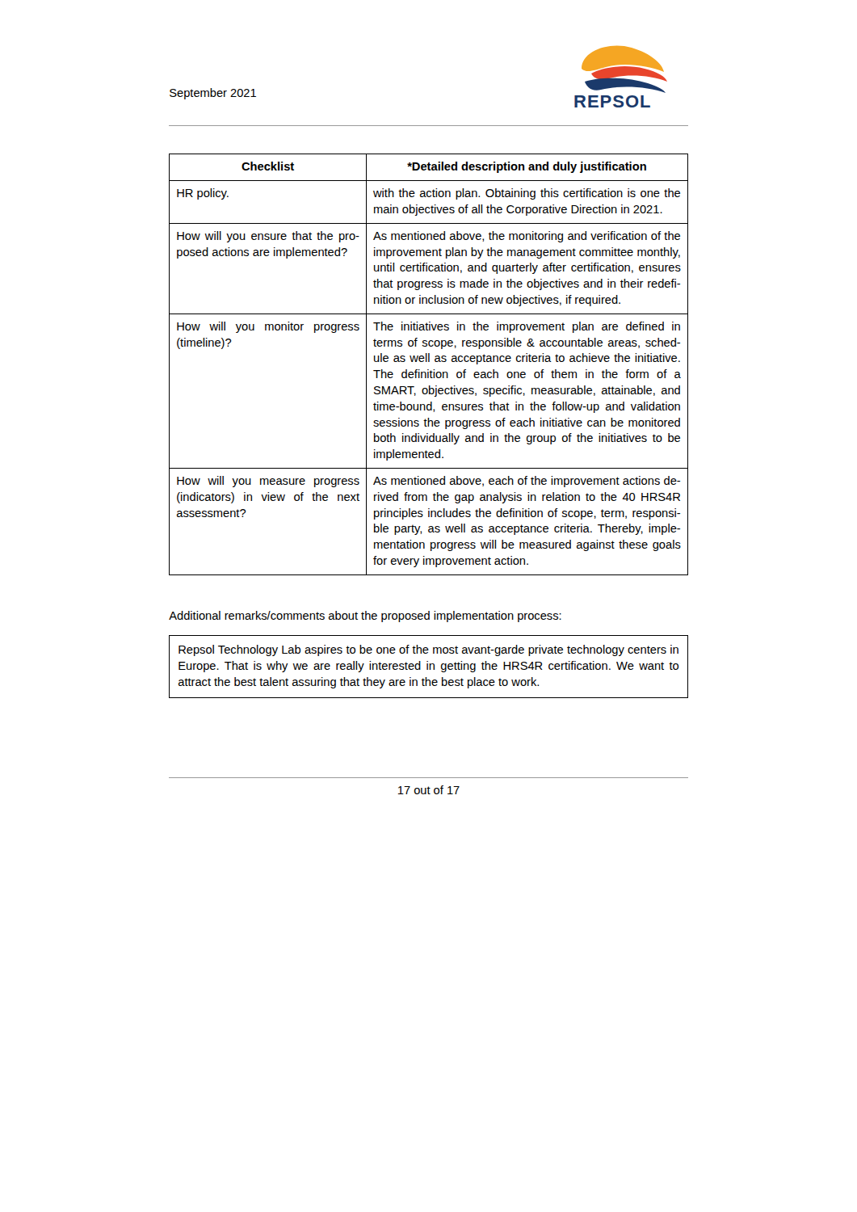September 2021
Repsol REPSOL
| Checklist | *Detailed description and duly justification |
| --- | --- |
| HR policy. | with the action plan. Obtaining this certification is one the main objectives of all the Corporative Direction in 2021. |
| How will you ensure that the proposed actions are implemented? | As mentioned above, the monitoring and verification of the improvement plan by the management committee monthly, until certification, and quarterly after certification, ensures that progress is made in the objectives and in their redefinition or inclusion of new objectives, if required. |
| How will you monitor progress (timeline)? | The initiatives in the improvement plan are defined in terms of scope, responsible & accountable areas, schedule as well as acceptance criteria to achieve the initiative. The definition of each one of them in the form of a SMART, objectives, specific, measurable, attainable, and time-bound, ensures that in the follow-up and validation sessions the progress of each initiative can be monitored both individually and in the group of the initiatives to be implemented. |
| How will you measure progress (indicators) in view of the next assessment? | As mentioned above, each of the improvement actions derived from the gap analysis in relation to the 40 HRS4R principles includes the definition of scope, term, responsible party, as well as acceptance criteria. Thereby, implementation progress will be measured against these goals for every improvement action. |
Additional remarks/comments about the proposed implementation process:
Repsol Technology Lab aspires to be one of the most avant-garde private technology centers in Europe. That is why we are really interested in getting the HRS4R certification. We want to attract the best talent assuring that they are in the best place to work.
17 out of 17